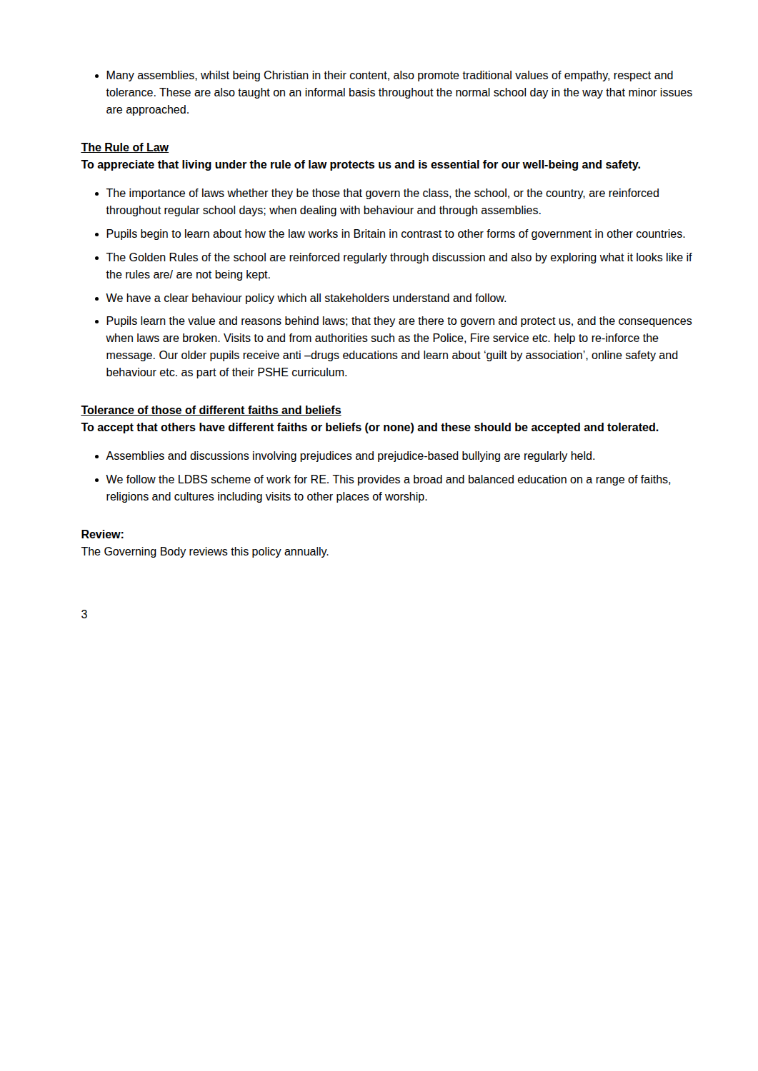Many assemblies, whilst being Christian in their content, also promote traditional values of empathy, respect and tolerance. These are also taught on an informal basis throughout the normal school day in the way that minor issues are approached.
The Rule of Law
To appreciate that living under the rule of law protects us and is essential for our well-being and safety.
The importance of laws whether they be those that govern the class, the school, or the country, are reinforced throughout regular school days; when dealing with behaviour and through assemblies.
Pupils begin to learn about how the law works in Britain in contrast to other forms of government in other countries.
The Golden Rules of the school are reinforced regularly through discussion and also by exploring what it looks like if the rules are/ are not being kept.
We have a clear behaviour policy which all stakeholders understand and follow.
Pupils learn the value and reasons behind laws; that they are there to govern and protect us, and the consequences when laws are broken. Visits to and from authorities such as the Police, Fire service etc. help to re-inforce the message. Our older pupils receive anti –drugs educations and learn about ‘guilt by association’, online safety and behaviour etc. as part of their PSHE curriculum.
Tolerance of those of different faiths and beliefs
To accept that others have different faiths or beliefs (or none) and these should be accepted and tolerated.
Assemblies and discussions involving prejudices and prejudice-based bullying are regularly held.
We follow the LDBS scheme of work for RE. This provides a broad and balanced education on a range of faiths, religions and cultures including visits to other places of worship.
Review:
The Governing Body reviews this policy annually.
3